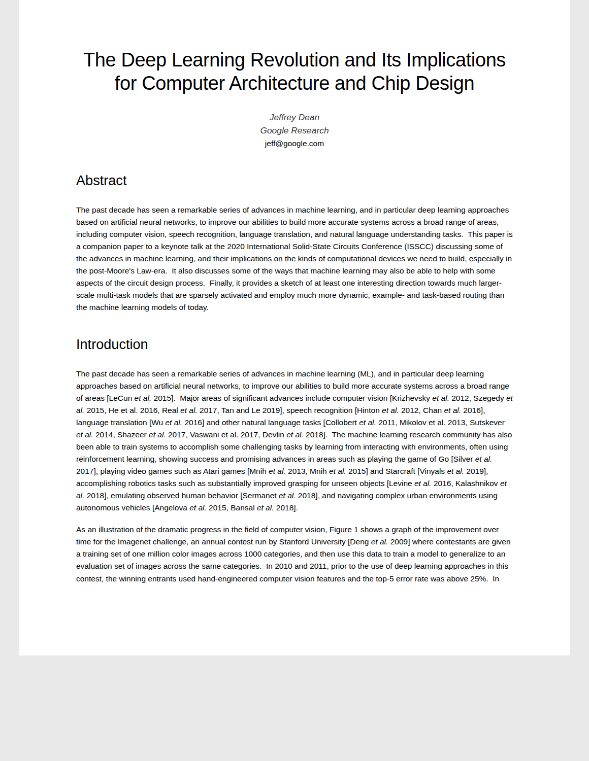The Deep Learning Revolution and Its Implications
for Computer Architecture and Chip Design
Jeffrey Dean Google Research jeff@google.com
Abstract
The past decade has seen a remarkable series of advances in machine learning, and in particular deep learning approaches based on artificial neural networks, to improve our abilities to build more accurate systems across a broad range of areas, including computer vision, speech recognition, language translation, and natural language understanding tasks. This paper is a companion paper to a keynote talk at the 2020 International Solid-State Circuits Conference (ISSCC) discussing some of the advances in machine learning, and their implications on the kinds of computational devices we need to build, especially in the post-Moore's Law-era. It also discusses some of the ways that machine learning may also be able to help with some aspects of the circuit design process. Finally, it provides a sketch of at least one interesting direction towards much larger-scale multi-task models that are sparsely activated and employ much more dynamic, example- and task-based routing than the machine learning models of today.
Introduction
The past decade has seen a remarkable series of advances in machine learning (ML), and in particular deep learning approaches based on artificial neural networks, to improve our abilities to build more accurate systems across a broad range of areas [LeCun et al. 2015]. Major areas of significant advances include computer vision [Krizhevsky et al. 2012, Szegedy et al. 2015, He et al. 2016, Real et al. 2017, Tan and Le 2019], speech recognition [Hinton et al. 2012, Chan et al. 2016], language translation [Wu et al. 2016] and other natural language tasks [Collobert et al. 2011, Mikolov et al. 2013, Sutskever et al. 2014, Shazeer et al. 2017, Vaswani et al. 2017, Devlin et al. 2018]. The machine learning research community has also been able to train systems to accomplish some challenging tasks by learning from interacting with environments, often using reinforcement learning, showing success and promising advances in areas such as playing the game of Go [Silver et al. 2017], playing video games such as Atari games [Mnih et al. 2013, Mnih et al. 2015] and Starcraft [Vinyals et al. 2019], accomplishing robotics tasks such as substantially improved grasping for unseen objects [Levine et al. 2016, Kalashnikov et al. 2018], emulating observed human behavior [Sermanet et al. 2018], and navigating complex urban environments using autonomous vehicles [Angelova et al. 2015, Bansal et al. 2018].
As an illustration of the dramatic progress in the field of computer vision, Figure 1 shows a graph of the improvement over time for the Imagenet challenge, an annual contest run by Stanford University [Deng et al. 2009] where contestants are given a training set of one million color images across 1000 categories, and then use this data to train a model to generalize to an evaluation set of images across the same categories. In 2010 and 2011, prior to the use of deep learning approaches in this contest, the winning entrants used hand-engineered computer vision features and the top-5 error rate was above 25%. In